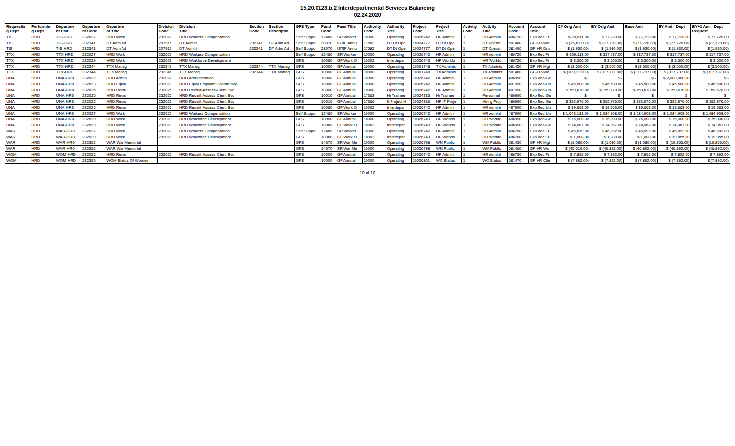15.20.0123.b.2 Interdepartmental Services Balancing
02.24.2020
| Requestin g Dept | Performin g Dept | Departme nt Pair | Departme nt Code | Departme nt Title | Division Code | Division Title | Section Code | Section Descriptio | GFS Type | Fund Code | Fund Title | Authority Code | Authority Title | Project Code | Project Title | Activity Code | Activity Title | Account Code | Account Title | CY Orig Amt | BY Orig Amt | Base Amt | BY Amt - Dept | BY+1 Amt - Dept Request |
| --- | --- | --- | --- | --- | --- | --- | --- | --- | --- | --- | --- | --- | --- | --- | --- | --- | --- | --- | --- | --- | --- | --- | --- | --- |
| TIS | HRD | TIS-HRD | 232027 | HRD Work | 232027 | HRD Workers Compensation | | | Self Suppo | 12460 | SR Worker | 10000 | Operating | 10026742 | HR Admini | 1 | HR Admini | 486710 | Exp Rec Fr | $ 75,611.00 | $ 77,720.00 | $ 77,720.00 | $ 77,720.00 | $ 77,720.00 |
| TIS | HRD | TIS-HRD | 232341 | DT Adm Ad | 207915 | DT Admini | 232341 | DT Adm Ad | Self Suppo | 28070 | ISTIF Annu | 17582 | DT Dt Ope | 10024777 | DT Dt Ope | 1 | DT Operat | 581460 | GF-HR-Wo | $ (75,611.00) | $ (77,720.00) | $ (77,720.00) | $ (77,720.00) | $ (77,720.00) |
| TIS | HRD | TIS-HRD | 232341 | DT Adm Ad | 207915 | DT Admini | 232341 | DT Adm Ad | Self Suppo | 28070 | ISTIF Annu | 17582 | DT Dt Ope | 10024777 | DT Dt Ope | 1 | DT Operat | 581490 | GF-HR-Dru | $ (1,930.00) | $ (1,930.00) | $ (1,930.00) | $ (1,930.00) | $ (1,930.00) |
| TTX | HRD | TTX-HRD | 232027 | HRD Work | 232027 | HRD Workers Compensation | | | Self Suppo | 12460 | SR Worker | 10000 | Operating | 10026742 | HR Admini | 1 | HR Admini | 486720 | Exp Rec Fr | $ 309,113.00 | $ 317,737.00 | $ 317,737.00 | $ 317,737.00 | $ 317,737.00 |
| TTX | HRD | TTX-HRD | 232029 | HRD Work | 232029 | HRD Workforce Development | | | GFS | 10060 | GF Work O | 10002 | Interdepar | 10026743 | HR Workfo | 1 | HR Workfo | 486720 | Exp Rec Fr | $ 3,500.00 | $ 3,500.00 | $ 3,500.00 | $ 3,500.00 | $ 3,500.00 |
| TTX | HRD | TTX-HRD | 232344 | TTX Manag | 232346 | TTX Manag | 232344 | TTX Manag | GFS | 10000 | GF Annual | 10000 | Operating | 10001748 | TX Adminis | 1 | TX Adminis | 581450 | GF-HR-Mgt | $ (3,500.00) | $ (3,500.00) | $ (3,500.00) | $ (3,500.00) | $ (3,500.00) |
| TTX | HRD | TTX-HRD | 232344 | TTX Manag | 232346 | TTX Manag | 232344 | TTX Manag | GFS | 10000 | GF Annual | 10000 | Operating | 10001748 | TX Adminis | 1 | TX Adminis | 581460 | GF-HR-Wo | $ (309,113.00) | $ (317,737.00) | $ (317,737.00) | $ (317,737.00) | $ (317,737.00) |
| UNA | HRD | UNA-HRD | 232022 | HRD Admin | 232022 | HRD Administration | | | GFS | 10000 | GF Annual | 10000 | Operating | 10026742 | HR Admini | 1 | HR Admini | 486990 | Exp Rec-Ge | $ - | $ - | $ - | $ 2,000,000.00 | $ - |
| UNA | HRD | UNA-HRD | 232023 | HRD Equal | 232023 | HRD Equal Emplymt Opportunity | | | GFS | 10000 | GF Annual | 10000 | Operating | 10026742 | HR Admini | 1 | HR Admini | 487990 | Exp Rec-Un | $ 45,500.00 | $ 45,500.00 | $ 45,500.00 | $ 45,500.00 | $ 45,500.00 |
| UNA | HRD | UNA-HRD | 232025 | HRD Recru | 232025 | HRD Recruit-Assess-Client Svc | | | GFS | 10000 | GF Annual | 10000 | Operating | 10026742 | HR Admini | 1 | HR Admini | 487990 | Exp Rec-Un | $ 159,678.00 | $ 159,678.00 | $ 159,678.00 | $ 159,678.00 | $ 159,678.00 |
| UNA | HRD | UNA-HRD | 232025 | HRD Recru | 232025 | HRD Recruit-Assess-Client Svc | | | GFS | 10010 | GF Annual | 17363 | Hr Trainee | 10024333 | Hr Trainee | 1 | Personnel | 486990 | Exp Rec-Ge | $ - | $ - | $ - | $ - | $ - |
| UNA | HRD | UNA-HRD | 232025 | HRD Recru | 232025 | HRD Recruit-Assess-Client Svc | | | GFS | 10010 | GF Annual | 17366 | It Project H | 10024336 | HR IT Proje | 1 | Hiring Proj | 486990 | Exp Rec-Ge | $ 392,976.00 | $ 392,976.00 | $ 392,976.00 | $ 392,976.00 | $ 392,976.00 |
| UNA | HRD | UNA-HRD | 232025 | HRD Recru | 232025 | HRD Recruit-Assess-Client Svc | | | GFS | 10060 | GF Work O | 10002 | Interdepar | 10026742 | HR Admini | 1 | HR Admini | 487990 | Exp Rec-Un | $ 19,663.00 | $ 19,663.00 | $ 19,663.00 | $ 19,663.00 | $ 19,663.00 |
| UNA | HRD | UNA-HRD | 232027 | HRD Work | 232027 | HRD Workers Compensation | | | Self Suppo | 12460 | SR Worker | 10000 | Operating | 10026742 | HR Admini | 1 | HR Admini | 487990 | Exp Rec-Un | $ 1,043,181.00 | $ 1,084,908.00 | $ 1,084,908.00 | $ 1,084,908.00 | $ 1,084,908.00 |
| UNA | HRD | UNA-HRD | 232029 | HRD Work | 232029 | HRD Workforce Development | | | GFS | 10000 | GF Annual | 10000 | Operating | 10026743 | HR Workfo | 1 | HR Workfo | 486990 | Exp Rec-Ge | $ 75,000.00 | $ 75,000.00 | $ 75,000.00 | $ 75,000.00 | $ 75,000.00 |
| UNA | HRD | UNA-HRD | 232029 | HRD Work | 232029 | HRD Workforce Development | | | GFS | 10060 | GF Work O | 10002 | Interdepar | 10026743 | HR Workfo | 1 | HR Workfo | 486990 | Exp Rec-Ge | $ 74,067.00 | $ 74,067.00 | $ 74,067.00 | $ 74,067.00 | $ 74,067.00 |
| WAR | HRD | WAR-HRD | 232027 | HRD Work | 232027 | HRD Workers Compensation | | | Self Suppo | 12460 | SR Worker | 10000 | Operating | 10026742 | HR Admini | 1 | HR Admini | 486780 | Exp Rec Fr | $ 45,619.00 | $ 46,892.00 | $ 46,892.00 | $ 46,892.00 | $ 46,892.00 |
| WAR | HRD | WAR-HRD | 232029 | HRD Work | 232029 | HRD Workforce Development | | | GFS | 10060 | GF Work O | 10002 | Interdepar | 10026743 | HR Workfo | 1 | HR Workfo | 486780 | Exp Rec Fr | $ 1,080.00 | $ 1,080.00 | $ 1,080.00 | $ 19,855.00 | $ 19,855.00 |
| WAR | HRD | WAR-HRD | 232392 | WAR War Memorial | | | | | GFS | 14670 | SR War Me | 10000 | Operating | 10026798 | WM Public | 1 | WM Public | 581450 | GF-HR-Mgt | $ (1,080.00) | $ (1,080.00) | $ (1,080.00) | $ (19,855.00) | $ (19,855.00) |
| WAR | HRD | WAR-HRD | 232392 | WAR War Memorial | | | | | GFS | 14670 | SR War Me | 10000 | Operating | 10026798 | WM Public | 1 | WM Public | 581460 | GF-HR-Wo | $ (45,619.00) | $ (46,892.00) | $ (46,892.00) | $ (46,892.00) | $ (46,892.00) |
| WOM | HRD | WOM-HRD | 232025 | HRD Recru | 232025 | HRD Recruit-Assess-Client Svc | | | GFS | 10000 | GF Annual | 10000 | Operating | 10026742 | HR Admini | 1 | HR Admini | 486790 | Exp Rec Fr | $ 7,892.00 | $ 7,892.00 | $ 7,892.00 | $ 7,892.00 | $ 7,892.00 |
| WOM | HRD | WOM-HRD | 232395 | WOM Status Of Women | | | | | GFS | 10000 | GF Annual | 10000 | Operating | 10026801 | WO Status | 1 | WO Status | 581470 | GF-HR-Clie | $ (7,892.00) | $ (7,892.00) | $ (7,892.00) | $ (7,892.00) | $ (7,892.00) |
10 of 10